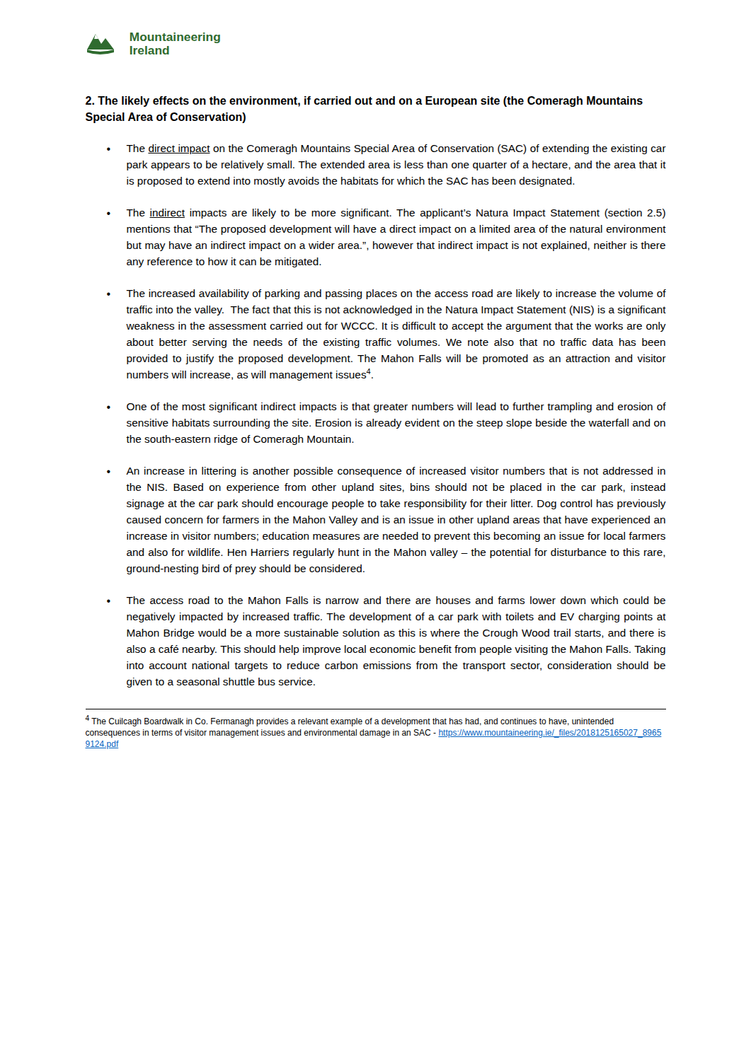MountaineeringIreland
2. The likely effects on the environment, if carried out and on a European site (the Comeragh Mountains Special Area of Conservation)
The direct impact on the Comeragh Mountains Special Area of Conservation (SAC) of extending the existing car park appears to be relatively small. The extended area is less than one quarter of a hectare, and the area that it is proposed to extend into mostly avoids the habitats for which the SAC has been designated.
The indirect impacts are likely to be more significant. The applicant’s Natura Impact Statement (section 2.5) mentions that “The proposed development will have a direct impact on a limited area of the natural environment but may have an indirect impact on a wider area.”, however that indirect impact is not explained, neither is there any reference to how it can be mitigated.
The increased availability of parking and passing places on the access road are likely to increase the volume of traffic into the valley. The fact that this is not acknowledged in the Natura Impact Statement (NIS) is a significant weakness in the assessment carried out for WCCC. It is difficult to accept the argument that the works are only about better serving the needs of the existing traffic volumes. We note also that no traffic data has been provided to justify the proposed development. The Mahon Falls will be promoted as an attraction and visitor numbers will increase, as will management issues4.
One of the most significant indirect impacts is that greater numbers will lead to further trampling and erosion of sensitive habitats surrounding the site. Erosion is already evident on the steep slope beside the waterfall and on the south-eastern ridge of Comeragh Mountain.
An increase in littering is another possible consequence of increased visitor numbers that is not addressed in the NIS. Based on experience from other upland sites, bins should not be placed in the car park, instead signage at the car park should encourage people to take responsibility for their litter. Dog control has previously caused concern for farmers in the Mahon Valley and is an issue in other upland areas that have experienced an increase in visitor numbers; education measures are needed to prevent this becoming an issue for local farmers and also for wildlife. Hen Harriers regularly hunt in the Mahon valley – the potential for disturbance to this rare, ground-nesting bird of prey should be considered.
The access road to the Mahon Falls is narrow and there are houses and farms lower down which could be negatively impacted by increased traffic. The development of a car park with toilets and EV charging points at Mahon Bridge would be a more sustainable solution as this is where the Crough Wood trail starts, and there is also a café nearby. This should help improve local economic benefit from people visiting the Mahon Falls. Taking into account national targets to reduce carbon emissions from the transport sector, consideration should be given to a seasonal shuttle bus service.
4 The Cuilcagh Boardwalk in Co. Fermanagh provides a relevant example of a development that has had, and continues to have, unintended consequences in terms of visitor management issues and environmental damage in an SAC - https://www.mountaineering.ie/_files/2018125165027_89659124.pdf